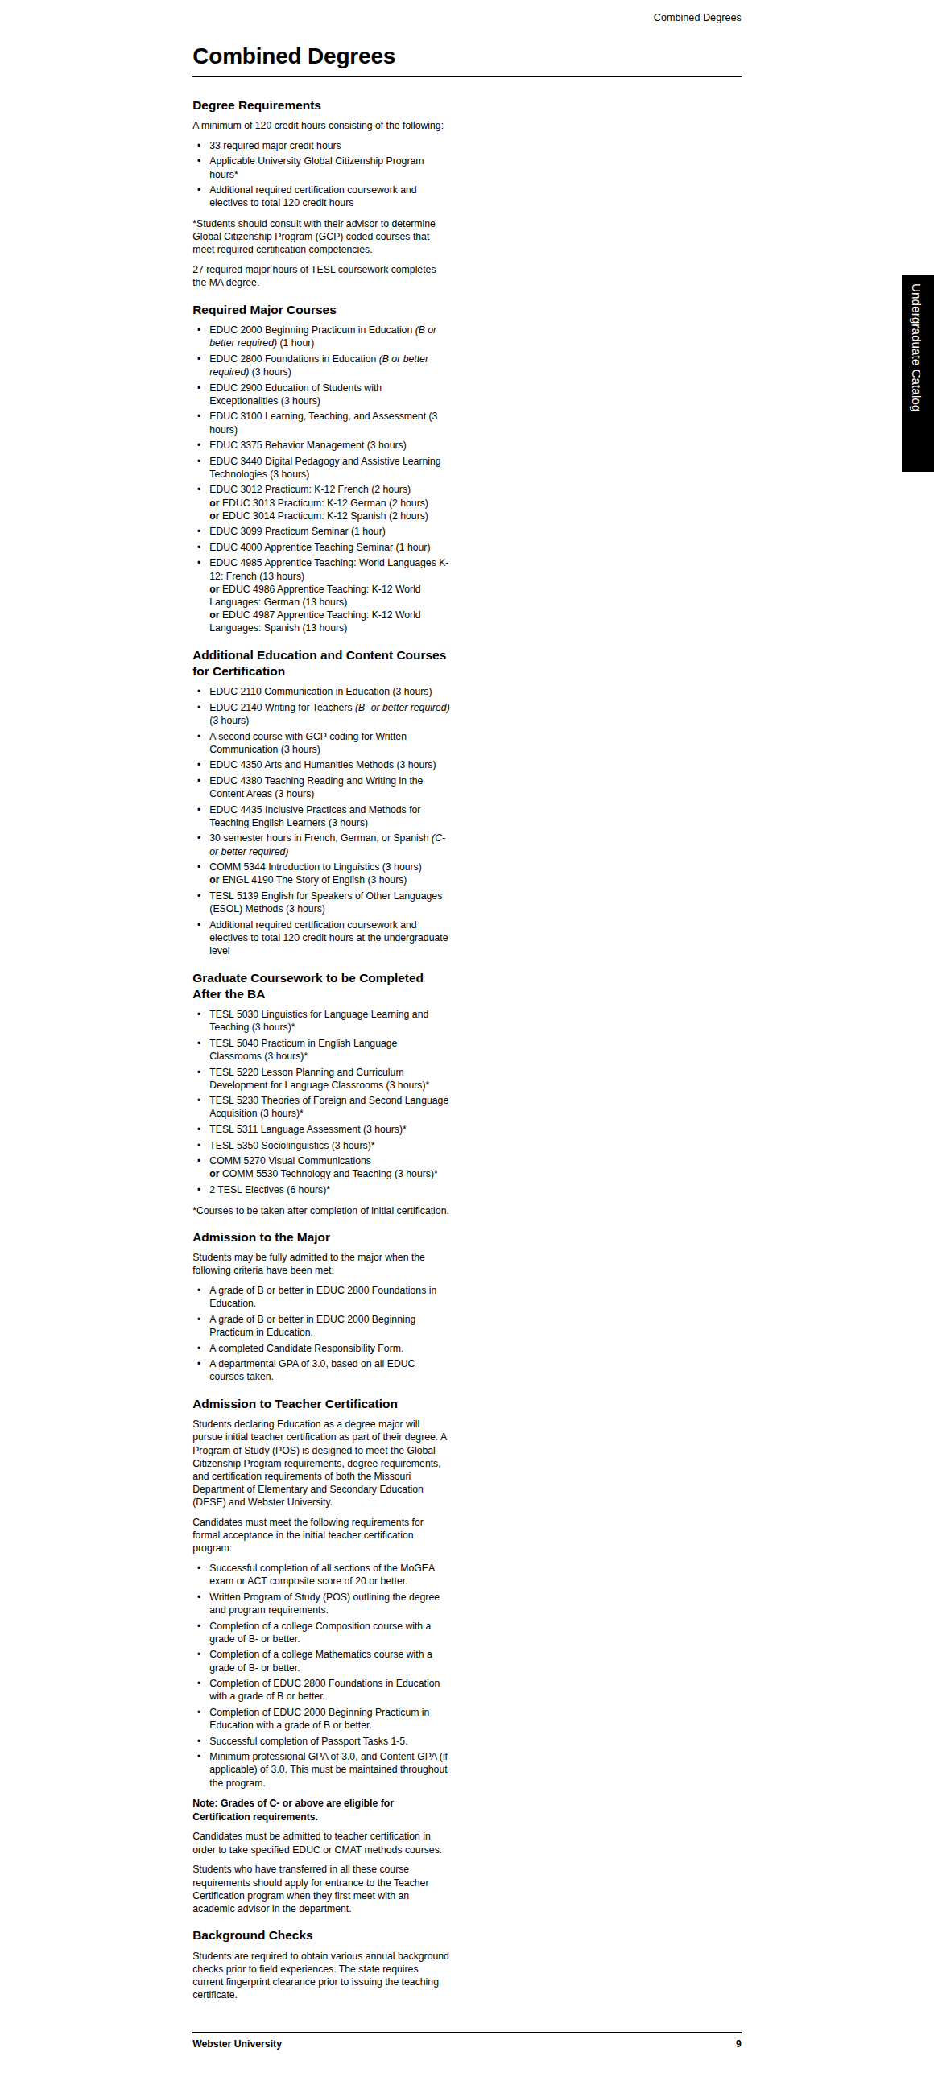Undergraduate Catalog
Combined Degrees
Combined Degrees
Degree Requirements
A minimum of 120 credit hours consisting of the following:
33 required major credit hours
Applicable University Global Citizenship Program hours*
Additional required certification coursework and electives to total 120 credit hours
*Students should consult with their advisor to determine Global Citizenship Program (GCP) coded courses that meet required certification competencies.
27 required major hours of TESL coursework completes the MA degree.
Required Major Courses
EDUC 2000 Beginning Practicum in Education (B or better required) (1 hour)
EDUC 2800 Foundations in Education (B or better required) (3 hours)
EDUC 2900 Education of Students with Exceptionalities (3 hours)
EDUC 3100 Learning, Teaching, and Assessment (3 hours)
EDUC 3375 Behavior Management (3 hours)
EDUC 3440 Digital Pedagogy and Assistive Learning Technologies (3 hours)
EDUC 3012 Practicum: K-12 French (2 hours)
or EDUC 3013 Practicum: K-12 German (2 hours)
or EDUC 3014 Practicum: K-12 Spanish (2 hours)
EDUC 3099 Practicum Seminar (1 hour)
EDUC 4000 Apprentice Teaching Seminar (1 hour)
EDUC 4985 Apprentice Teaching: World Languages K-12: French (13 hours)
or EDUC 4986 Apprentice Teaching: K-12 World Languages: German (13 hours)
or EDUC 4987 Apprentice Teaching: K-12 World Languages: Spanish (13 hours)
Additional Education and Content Courses for Certification
EDUC 2110 Communication in Education (3 hours)
EDUC 2140 Writing for Teachers (B- or better required) (3 hours)
A second course with GCP coding for Written Communication (3 hours)
EDUC 4350 Arts and Humanities Methods (3 hours)
EDUC 4380 Teaching Reading and Writing in the Content Areas (3 hours)
EDUC 4435 Inclusive Practices and Methods for Teaching English Learners (3 hours)
30 semester hours in French, German, or Spanish (C- or better required)
COMM 5344 Introduction to Linguistics (3 hours)
or ENGL 4190 The Story of English (3 hours)
TESL 5139 English for Speakers of Other Languages (ESOL) Methods (3 hours)
Additional required certification coursework and electives to total 120 credit hours at the undergraduate level
Graduate Coursework to be Completed After the BA
TESL 5030 Linguistics for Language Learning and Teaching (3 hours)*
TESL 5040 Practicum in English Language Classrooms (3 hours)*
TESL 5220 Lesson Planning and Curriculum Development for Language Classrooms (3 hours)*
TESL 5230 Theories of Foreign and Second Language Acquisition (3 hours)*
TESL 5311 Language Assessment (3 hours)*
TESL 5350 Sociolinguistics (3 hours)*
COMM 5270 Visual Communications
or COMM 5530 Technology and Teaching (3 hours)*
2 TESL Electives (6 hours)*
*Courses to be taken after completion of initial certification.
Admission to the Major
Students may be fully admitted to the major when the following criteria have been met:
A grade of B or better in EDUC 2800 Foundations in Education.
A grade of B or better in EDUC 2000 Beginning Practicum in Education.
A completed Candidate Responsibility Form.
A departmental GPA of 3.0, based on all EDUC courses taken.
Admission to Teacher Certification
Students declaring Education as a degree major will pursue initial teacher certification as part of their degree. A Program of Study (POS) is designed to meet the Global Citizenship Program requirements, degree requirements, and certification requirements of both the Missouri Department of Elementary and Secondary Education (DESE) and Webster University.
Candidates must meet the following requirements for formal acceptance in the initial teacher certification program:
Successful completion of all sections of the MoGEA exam or ACT composite score of 20 or better.
Written Program of Study (POS) outlining the degree and program requirements.
Completion of a college Composition course with a grade of B- or better.
Completion of a college Mathematics course with a grade of B- or better.
Completion of EDUC 2800 Foundations in Education with a grade of B or better.
Completion of EDUC 2000 Beginning Practicum in Education with a grade of B or better.
Successful completion of Passport Tasks 1-5.
Minimum professional GPA of 3.0, and Content GPA (if applicable) of 3.0. This must be maintained throughout the program.
Note: Grades of C- or above are eligible for Certification requirements.
Candidates must be admitted to teacher certification in order to take specified EDUC or CMAT methods courses.
Students who have transferred in all these course requirements should apply for entrance to the Teacher Certification program when they first meet with an academic advisor in the department.
Background Checks
Students are required to obtain various annual background checks prior to field experiences. The state requires current fingerprint clearance prior to issuing the teaching certificate.
Webster University 9